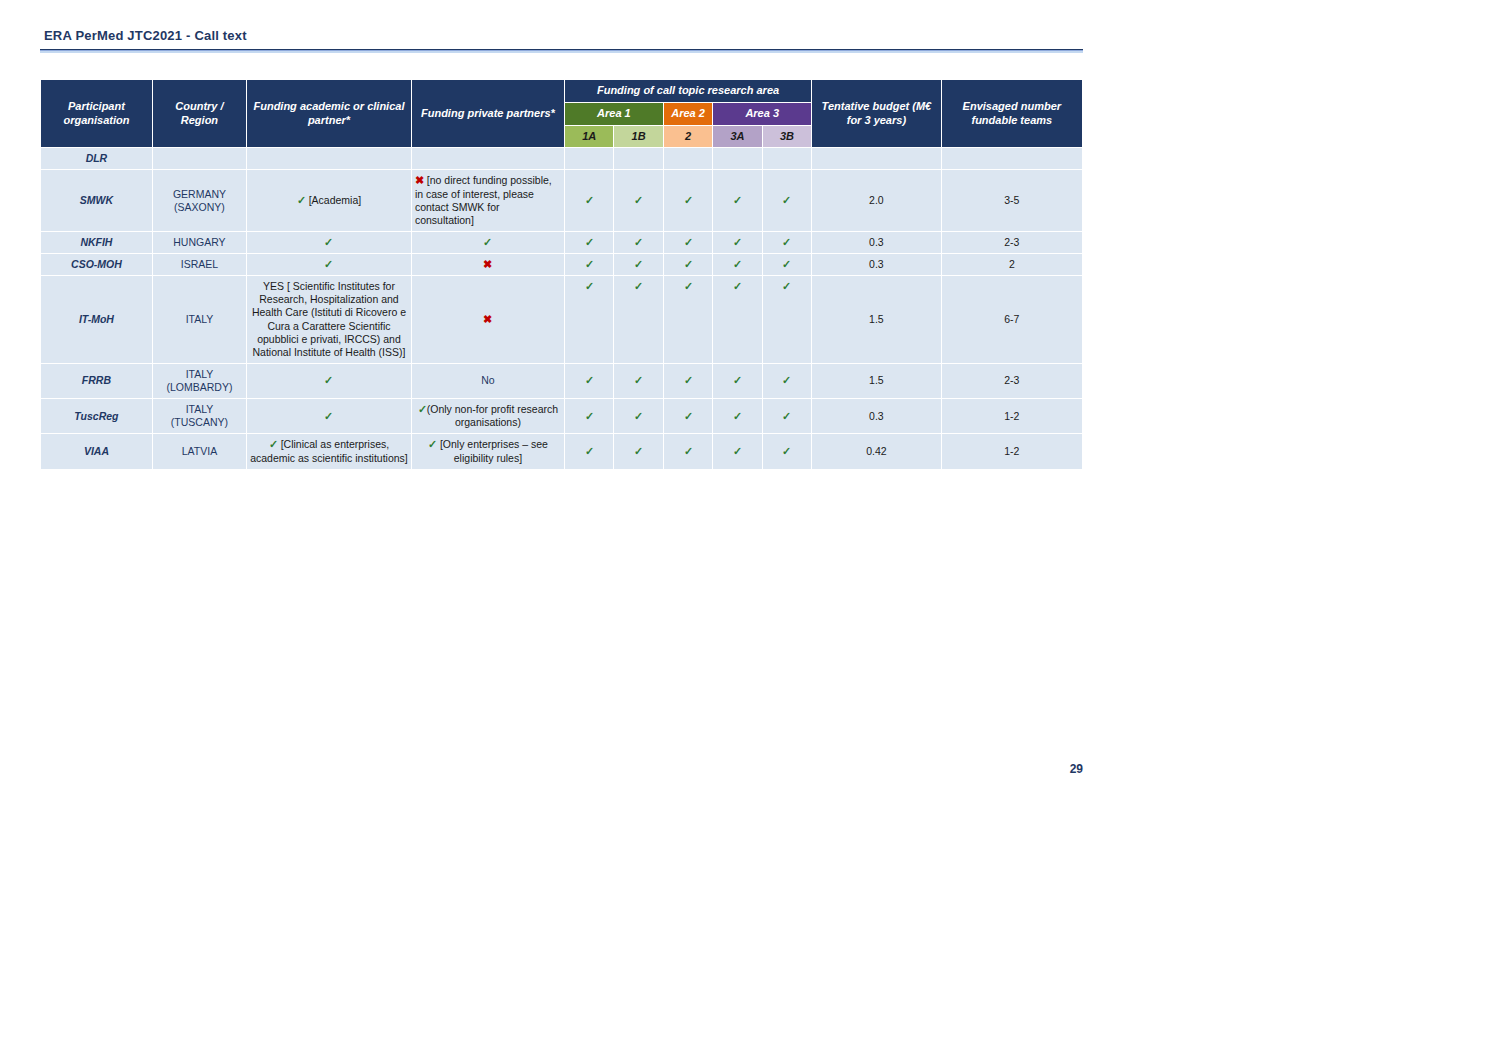ERA PerMed JTC2021 - Call text
| Participant organisation | Country / Region | Funding academic or clinical partner* | Funding private partners* | Funding of call topic research area | Tentative budget (M€ for 3 years) | Envisaged number fundable teams |
| --- | --- | --- | --- | --- | --- | --- |
| Area 1 | Area 2 | Area 3 |
| 1A | 1B | 2 | 3A | 3B |
| DLR | | | | | | | | | | |
| SMWK | GERMANY (SAXONY) | ✓ [Academia] | ✖ [no direct funding possible, in case of interest, please contact SMWK for consultation] | ✓ | ✓ | ✓ | ✓ | ✓ | 2.0 | 3-5 |
| NKFIH | HUNGARY | ✓ | ✓ | ✓ | ✓ | ✓ | ✓ | ✓ | 0.3 | 2-3 |
| CSO-MOH | ISRAEL | ✓ | ✖ | ✓ | ✓ | ✓ | ✓ | ✓ | 0.3 | 2 |
| IT-MoH | ITALY | YES [ Scientific Institutes for Research, Hospitalization and Health Care (Istituti di Ricovero e Cura a Carattere Scientific opubblici e privati, IRCCS) and National Institute of Health (ISS)] | ✖ | ✓ | ✓ | ✓ | ✓ | ✓ | 1.5 | 6-7 |
| FRRB | ITALY (LOMBARDY) | ✓ | No | ✓ | ✓ | ✓ | ✓ | ✓ | 1.5 | 2-3 |
| TuscReg | ITALY (TUSCANY) | ✓ | ✓ (Only non-for profit research organisations) | ✓ | ✓ | ✓ | ✓ | ✓ | 0.3 | 1-2 |
| VIAA | LATVIA | ✓ [Clinical as enterprises, academic as scientific institutions] | ✓ [Only enterprises – see eligibility rules] | ✓ | ✓ | ✓ | ✓ | ✓ | 0.42 | 1-2 |
29